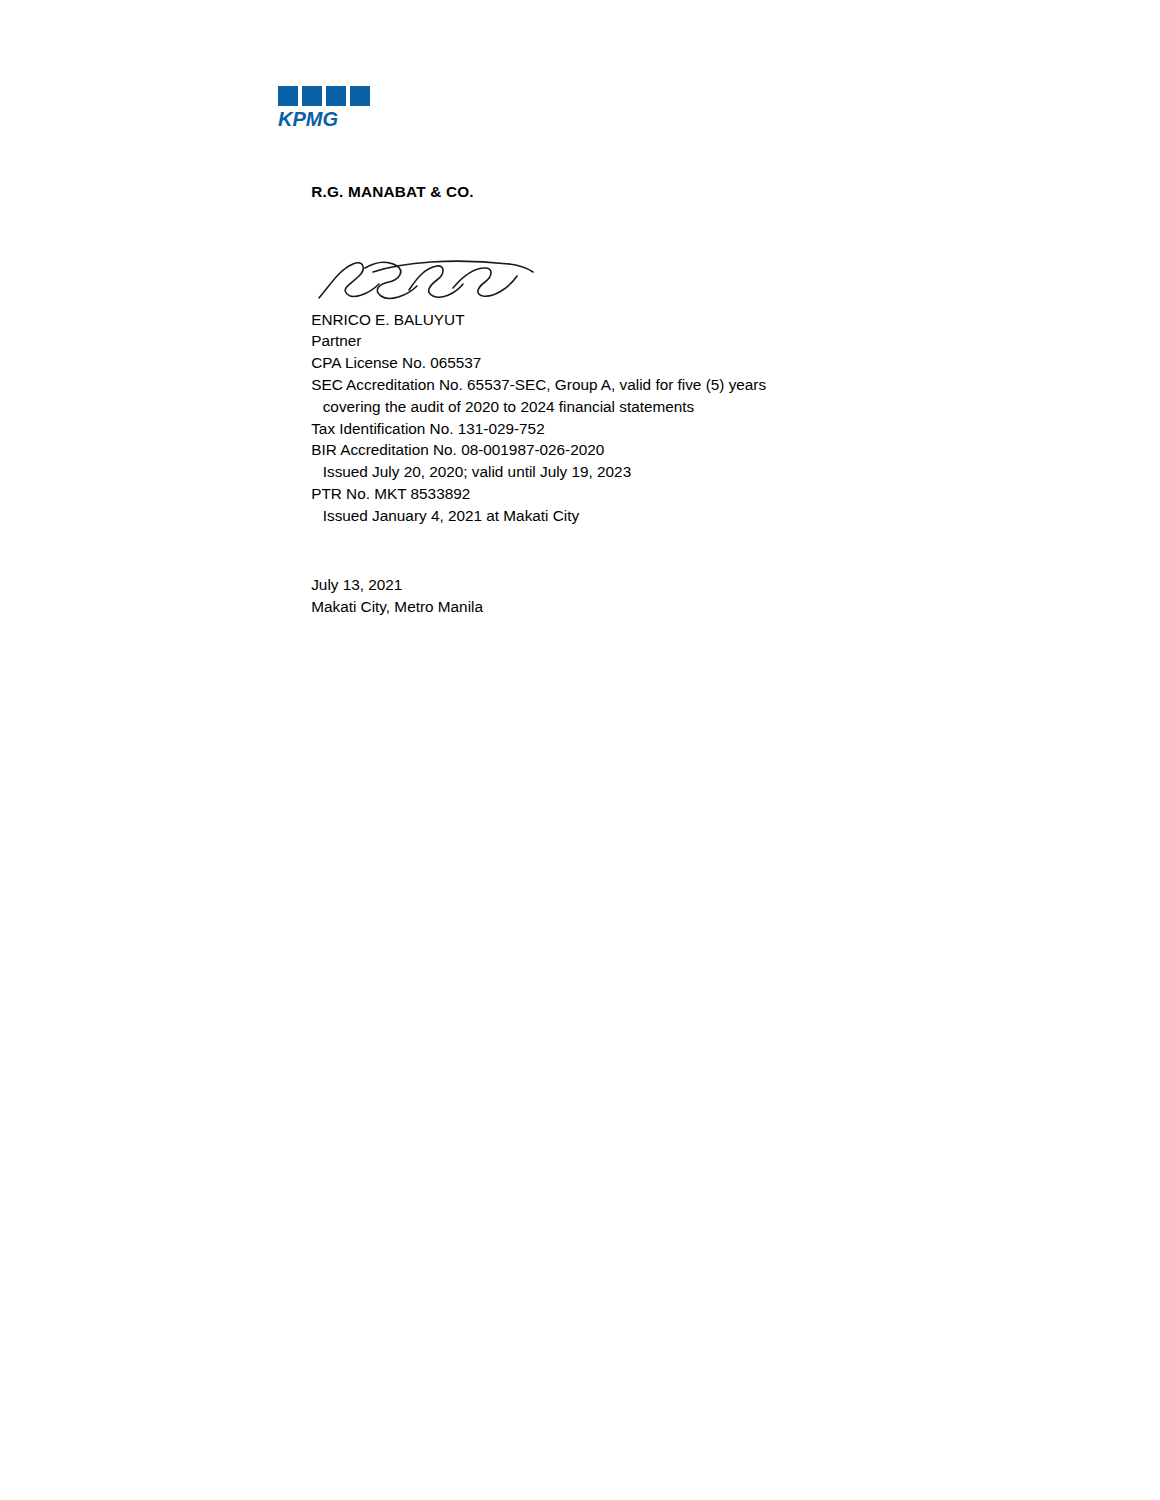KPMG
R.G. MANABAT & CO.
ENRICO E. BALUYUT
Partner
CPA License No. 065537
SEC Accreditation No. 65537-SEC, Group A, valid for five (5) years
covering the audit of 2020 to 2024 financial statements
Tax Identification No. 131-029-752
BIR Accreditation No. 08-001987-026-2020
Issued July 20, 2020; valid until July 19, 2023
PTR No. MKT 8533892
Issued January 4, 2021 at Makati City
July 13, 2021
Makati City, Metro Manila